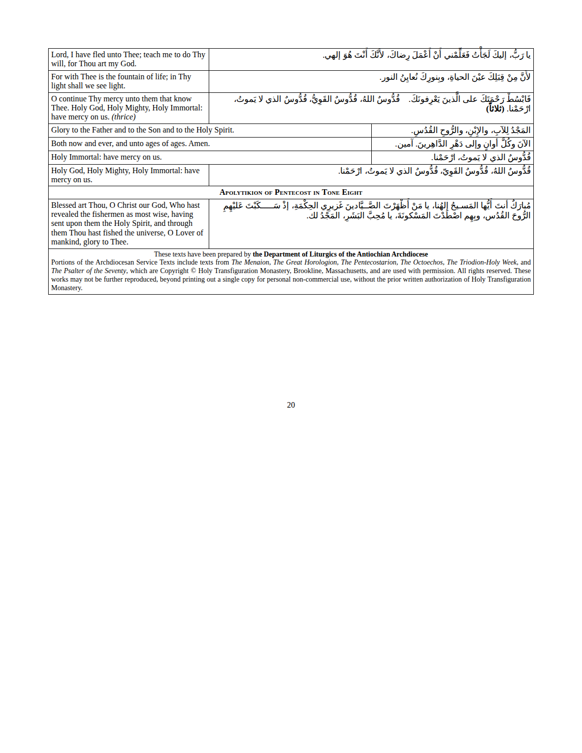| Lord, I have fled unto Thee; teach me to do Thy will, for Thou art my God. | يا رَبُّ، إليكَ لَجَأْتُ فَعَلِّمْني أَنْ أَعْمَلَ رِضاكَ، لأَنَّكَ أَنْتَ هُوَ إلهي. |
| For with Thee is the fountain of life; in Thy light shall we see light. | لأَنَّ مِنْ قِبَلِكَ عيْنَ الحياةِ، وبِنورِكَ نُعايِنُ النور. |
| O continue Thy mercy unto them that know Thee. Holy God, Holy Mighty, Holy Immortal: have mercy on us. (thrice) | فَابْسُطْ رَحْمَتَكَ على الَّذينَ يَعْرِفونَكَ. قُدُّوسٌ اللهُ، قُدُّوسٌ القَوِيُّ، قُدُّوسٌ الذي لا يَموتُ، ارْحَمْنا. (ثلاثاً) |
| Glory to the Father and to the Son and to the Holy Spirit. | المَجْدُ لِلآبِ، والإِبْنِ، والرُّوحِ القُدُسِ. |
| Both now and ever, and unto ages of ages. Amen. | الآنَ وكُلَّ أوانٍ وإلى دَهْرِ الدَّاهِرينَ. آمين. |
| Holy Immortal: have mercy on us. | قُدُّوسٌ الذي لا يَموتُ، ارْحَمْنا. |
| Holy God, Holy Mighty, Holy Immortal: have mercy on us. | قُدُّوسٌ اللهُ، قُدُّوسٌ القَوِيّ، قُدُّوسٌ الذي لا يَموتُ، ارْحَمْنا. |
| Apolytikion of Pentecost in Tone Eight |
| Blessed art Thou, O Christ our God, Who hast revealed the fishermen as most wise, having sent upon them the Holy Spirit, and through them Thou hast fished the universe, O Lover of mankind, glory to Thee. | مُبارَكٌ أنتَ أَيُّها المَسـيحُ إلهُنا، يا مَنْ أَظْهَرْتَ الصَّــيَّادينَ غَزيرِي الحِكْمَةِ، إذْ سَـــــكَبْتَ عَليْهِمِ الرُّوحَ القُدُس، وبِهِم اصْطَدْتَ المَسْكونَةَ، يا مُحِبَّ البَشَرِ، المَجْدُ لك. |
| These texts have been prepared by the Department of Liturgics of the Antiochian Archdiocese Portions of the Archdiocesan Service Texts include texts from The Menaion , The Great Horologion , The Pentecostarion , The Octoechos , The Triodion-Holy Week , and The Psalter of the Seventy , which are Copyright © Holy Transfiguration Monastery, Brookline, Massachusetts, and are used with permission. All rights reserved. These works may not be further reproduced, beyond printing out a single copy for personal non-commercial use, without the prior written authorization of Holy Transfiguration Monastery. |
20